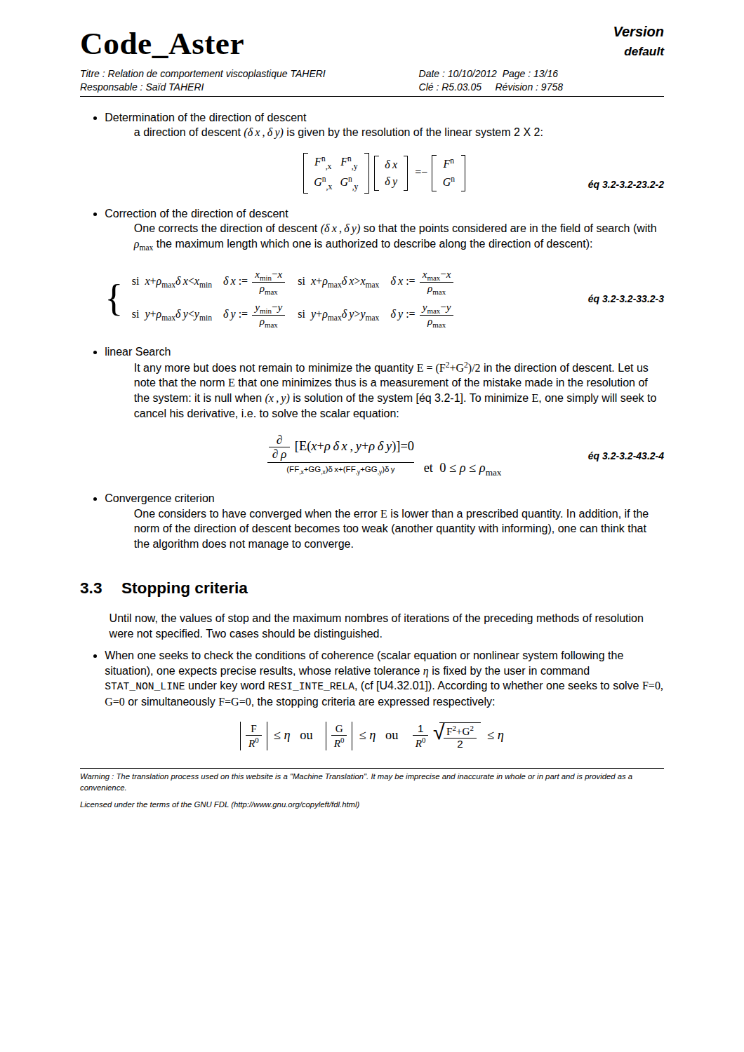Code_Aster
Version
default
| Titre : Relation de comportement viscoplastique TAHERI | Date : 10/10/2012 Page : 13/16 |
| Responsable : Saïd TAHERI | Clé : R5.03.05 Révision : 9758 |
Determination of the direction of descent
a direction of descent (δ x , δ y) is given by the resolution of the linear system 2 X 2:
| F n ,x | F n ,y |
| G n ,x | G n ,y |
| δ x |
| δ y |
=−
| F n |
| G n |
éq 3.2-3.2-23.2-2
Correction of the direction of descent
One corrects the direction of descent (δ x , δ y) so that the points considered are in the field of search (with ρmax the maximum length which one is authorized to describe along the direction of descent):
{
| si x + ρ max δ x < x min | δ x := x min − x ρ max | si x + ρ max δ x > x max | δ x := x max − x ρ max |
| si y + ρ max δ y < y min | δ y := y min − y ρ max | si y + ρ max δ y > y max | δ y := y max − y ρ max |
éq 3.2-3.2-33.2-3
linear Search
It any more but does not remain to minimize the quantity E = (F2+G2)/2 in the direction of descent. Let us note that the norm E that one minimizes thus is a measurement of the mistake made in the resolution of the system: it is null when (x , y) is solution of the system [éq 3.2-1]. To minimize E, one simply will seek to cancel his derivative, i.e. to solve the scalar equation:
∂∂ ρ [E(x+ρ δ x , y+ρ δ y)]=0 (FF,x+GG,x)δ x+(FF,y+GG,y)δ y et 0 ≤ ρ ≤ ρmax éq 3.2-3.2-43.2-4
Convergence criterion
One considers to have converged when the error E is lower than a prescribed quantity. In addition, if the norm of the direction of descent becomes too weak (another quantity with informing), one can think that the algorithm does not manage to converge.
3.3 Stopping criteria
Until now, the values of stop and the maximum nombres of iterations of the preceding methods of resolution were not specified. Two cases should be distinguished.
When one seeks to check the conditions of coherence (scalar equation or nonlinear system following the situation), one expects precise results, whose relative tolerance η is fixed by the user in command STAT_NON_LINE under key word RESI_INTE_RELA, (cf [U4.32.01]). According to whether one seeks to solve F=0, G=0 or simultaneously F=G=0, the stopping criteria are expressed respectively:
FR0 ≤ η ou GR0 ≤ η ou 1 R0 F2+G22 ≤ η
Warning : The translation process used on this website is a "Machine Translation". It may be imprecise and inaccurate in whole or in part and is provided as a convenience.
Licensed under the terms of the GNU FDL (http://www.gnu.org/copyleft/fdl.html)